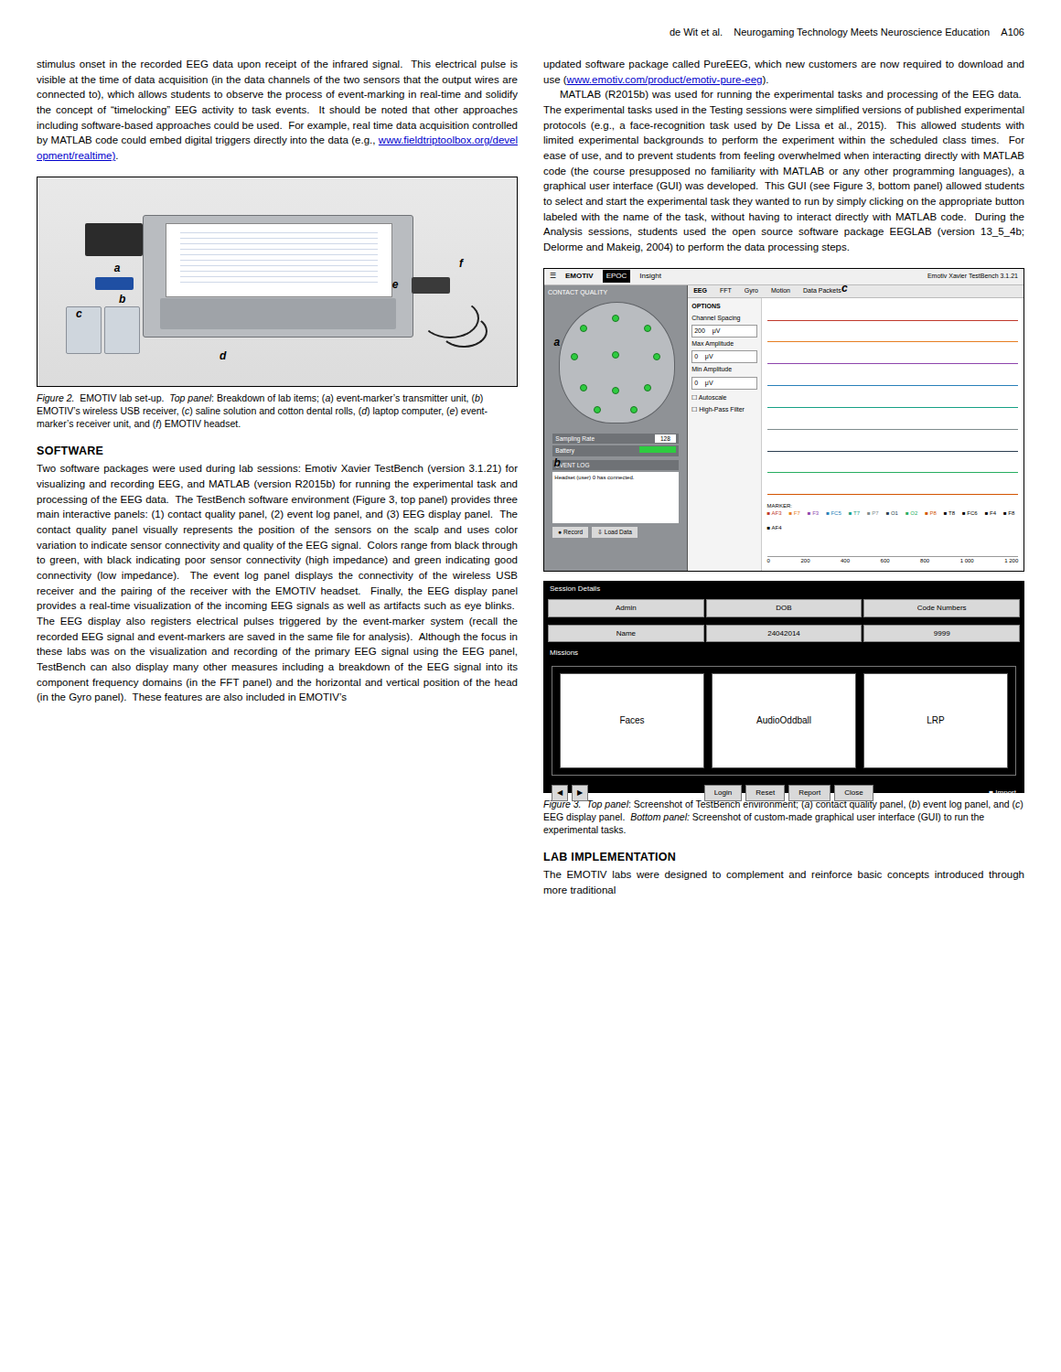de Wit et al. Neurogaming Technology Meets Neuroscience Education A106
stimulus onset in the recorded EEG data upon receipt of the infrared signal. This electrical pulse is visible at the time of data acquisition (in the data channels of the two sensors that the output wires are connected to), which allows students to observe the process of event-marking in real-time and solidify the concept of “timelocking” EEG activity to task events. It should be noted that other approaches including software-based approaches could be used. For example, real time data acquisition controlled by MATLAB code could embed digital triggers directly into the data (e.g., www.fieldtriptoolbox.org/development/realtime).
a
b
c
d
e
f
Figure 2. EMOTIV lab set-up. Top panel: Breakdown of lab items; (a) event-marker’s transmitter unit, (b) EMOTIV’s wireless USB receiver, (c) saline solution and cotton dental rolls, (d) laptop computer, (e) event-marker’s receiver unit, and (f) EMOTIV headset.
SOFTWARE
Two software packages were used during lab sessions: Emotiv Xavier TestBench (version 3.1.21) for visualizing and recording EEG, and MATLAB (version R2015b) for running the experimental task and processing of the EEG data. The TestBench software environment (Figure 3, top panel) provides three main interactive panels: (1) contact quality panel, (2) event log panel, and (3) EEG display panel. The contact quality panel visually represents the position of the sensors on the scalp and uses color variation to indicate sensor connectivity and quality of the EEG signal. Colors range from black through to green, with black indicating poor sensor connectivity (high impedance) and green indicating good connectivity (low impedance). The event log panel displays the connectivity of the wireless USB receiver and the pairing of the receiver with the EMOTIV headset. Finally, the EEG display panel provides a real-time visualization of the incoming EEG signals as well as artifacts such as eye blinks. The EEG display also registers electrical pulses triggered by the event-marker system (recall the recorded EEG signal and event-markers are saved in the same file for analysis). Although the focus in these labs was on the visualization and recording of the primary EEG signal using the EEG panel, TestBench can also display many other measures including a breakdown of the EEG signal into its component frequency domains (in the FFT panel) and the horizontal and vertical position of the head (in the Gyro panel). These features are also included in EMOTIV’s
updated software package called PureEEG, which new customers are now required to download and use (www.emotiv.com/product/emotiv-pure-eeg).
MATLAB (R2015b) was used for running the experimental tasks and processing of the EEG data. The experimental tasks used in the Testing sessions were simplified versions of published experimental protocols (e.g., a face-recognition task used by De Lissa et al., 2015). This allowed students with limited experimental backgrounds to perform the experiment within the scheduled class times. For ease of use, and to prevent students from feeling overwhelmed when interacting directly with MATLAB code (the course presupposed no familiarity with MATLAB or any other programming languages), a graphical user interface (GUI) was developed. This GUI (see Figure 3, bottom panel) allowed students to select and start the experimental task they wanted to run by simply clicking on the appropriate button labeled with the name of the task, without having to interact directly with MATLAB code. During the Analysis sessions, students used the open source software package EEGLAB (version 13_5_4b; Delorme and Makeig, 2004) to perform the data processing steps.
☰ EMOTIV EPOC Insight Emotiv Xavier TestBench 3.1.21
CONTACT QUALITY
Sampling Rate 128
Battery
EVENT LOG
Headset (user) 0 has connected.
● Record ⇩ Load Data
EEG FFT Gyro Motion Data Packets
OPTIONS
Channel Spacing
200 μV
Max Amplitude
0 μV
Min Amplitude
0 μV
☐ Autoscale
☐ High-Pass Filter
■ AF3■ F7■ F3■ FC5■ T7■ P7■ O1 ■ O2■ P8■ T8■ FC6■ F4■ F8■ AF4
02004006008001 0001 200
MARKER:
a
b
c
Session Details
Admin
DOB
Code Numbers
Name
24042014
9999
Missions
Faces
AudioOddball
LRP
◀ ▶ Login Reset Report Close ■ Import
Figure 3. Top panel: Screenshot of TestBench environment; (a) contact quality panel, (b) event log panel, and (c) EEG display panel. Bottom panel: Screenshot of custom-made graphical user interface (GUI) to run the experimental tasks.
LAB IMPLEMENTATION
The EMOTIV labs were designed to complement and reinforce basic concepts introduced through more traditional